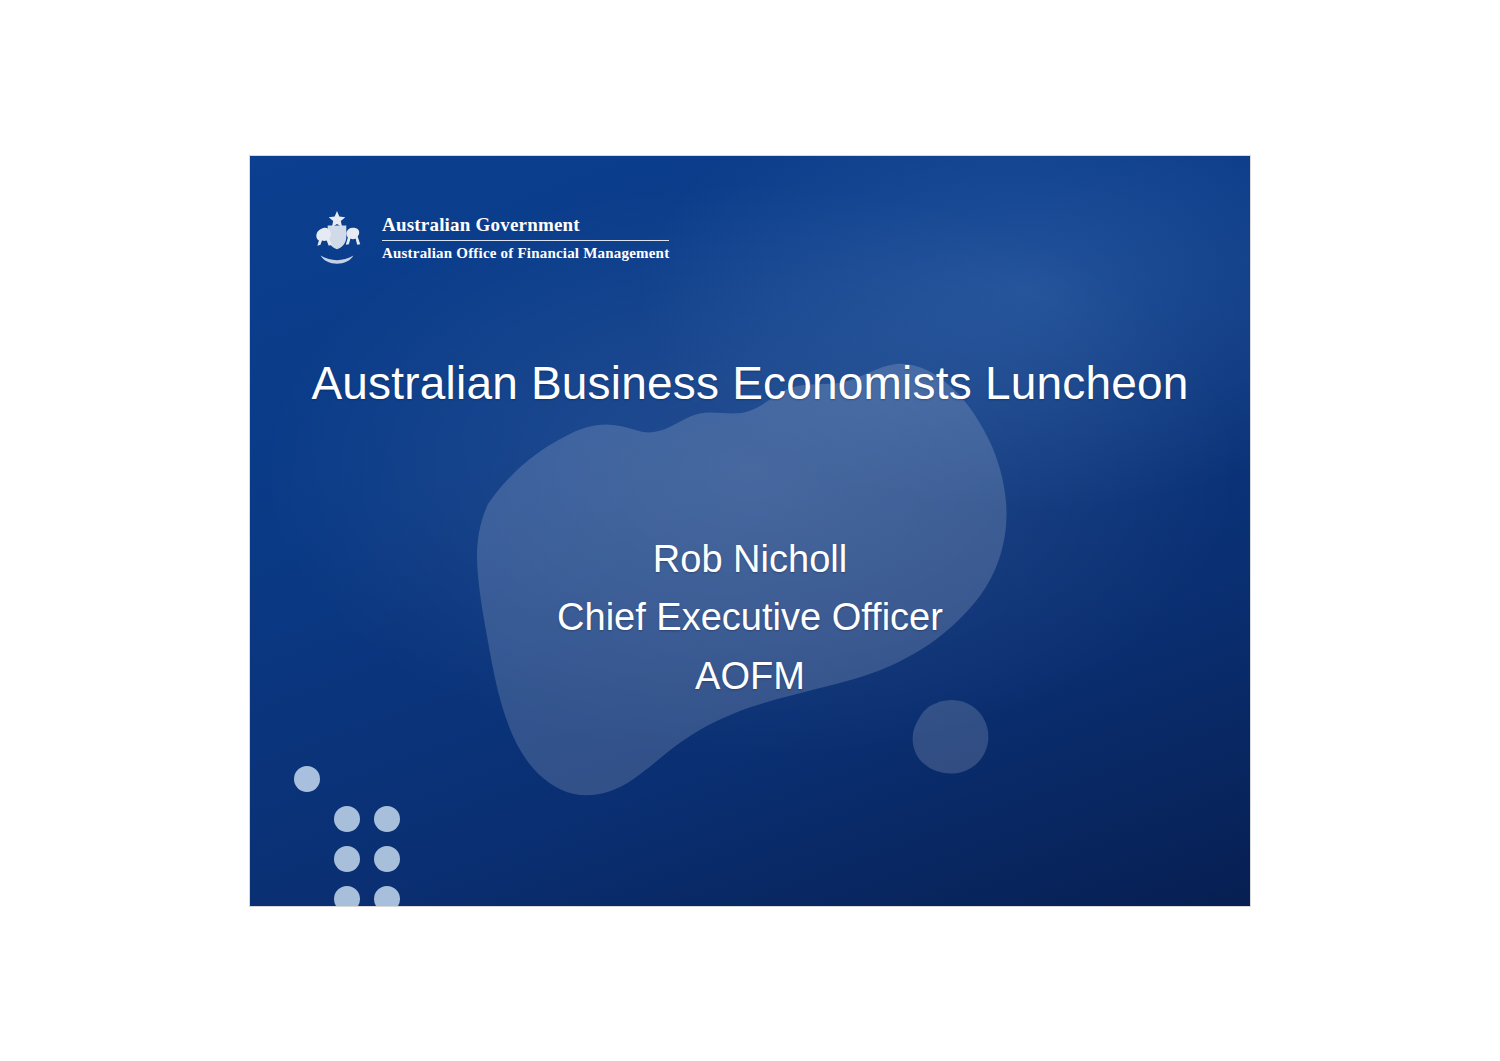Australian Government
Australian Office of Financial Management
Australian Business Economists Luncheon
Rob Nicholl
Chief Executive Officer
AOFM